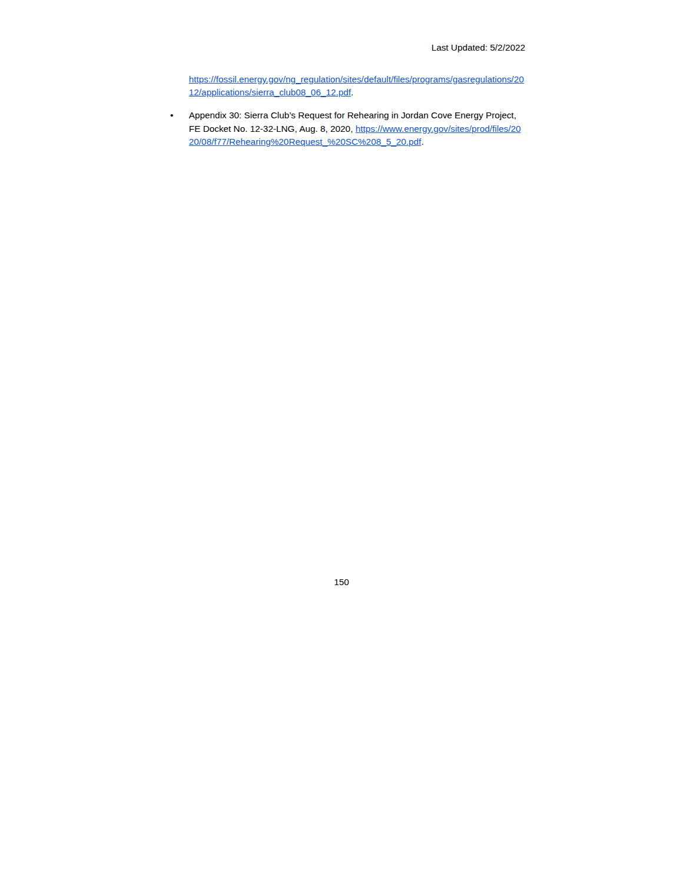Last Updated: 5/2/2022
https://fossil.energy.gov/ng_regulation/sites/default/files/programs/gasregulations/2012/applications/sierra_club08_06_12.pdf.
Appendix 30: Sierra Club’s Request for Rehearing in Jordan Cove Energy Project, FE Docket No. 12-32-LNG, Aug. 8, 2020, https://www.energy.gov/sites/prod/files/2020/08/f77/Rehearing%20Request_%20SC%208_5_20.pdf.
150